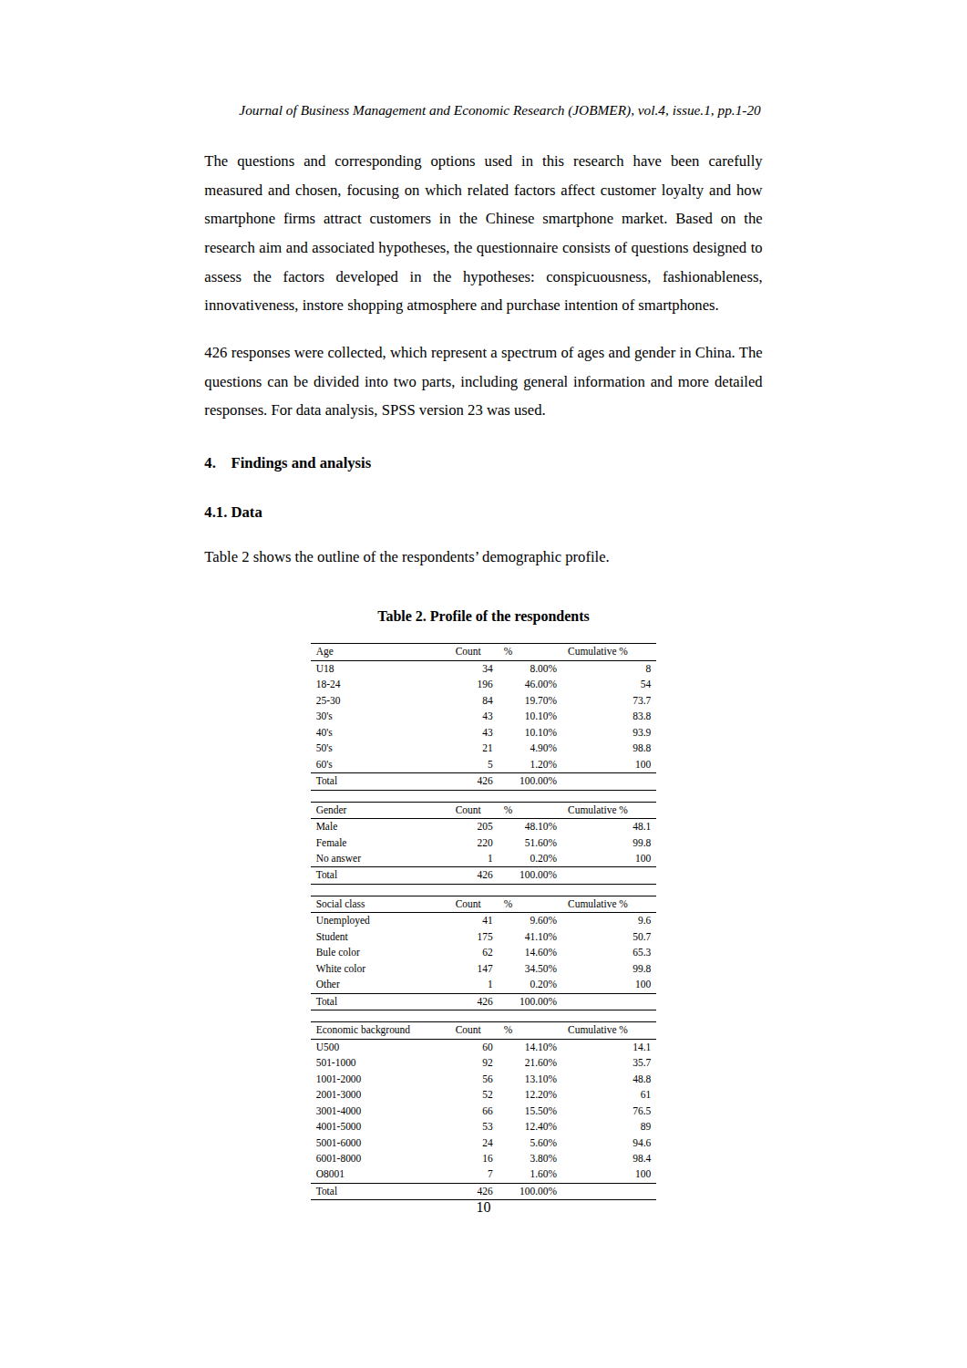Journal of Business Management and Economic Research (JOBMER), vol.4, issue.1, pp.1-20
The questions and corresponding options used in this research have been carefully measured and chosen, focusing on which related factors affect customer loyalty and how smartphone firms attract customers in the Chinese smartphone market. Based on the research aim and associated hypotheses, the questionnaire consists of questions designed to assess the factors developed in the hypotheses: conspicuousness, fashionableness, innovativeness, instore shopping atmosphere and purchase intention of smartphones.
426 responses were collected, which represent a spectrum of ages and gender in China. The questions can be divided into two parts, including general information and more detailed responses. For data analysis, SPSS version 23 was used.
4. Findings and analysis
4.1. Data
Table 2 shows the outline of the respondents’ demographic profile.
Table 2. Profile of the respondents
| Age | Count | % | Cumulative % |
| --- | --- | --- | --- |
| U18 | 34 | 8.00% | 8 |
| 18-24 | 196 | 46.00% | 54 |
| 25-30 | 84 | 19.70% | 73.7 |
| 30's | 43 | 10.10% | 83.8 |
| 40's | 43 | 10.10% | 93.9 |
| 50's | 21 | 4.90% | 98.8 |
| 60's | 5 | 1.20% | 100 |
| Total | 426 | 100.00% | |
| Gender | Count | % | Cumulative % |
| Male | 205 | 48.10% | 48.1 |
| Female | 220 | 51.60% | 99.8 |
| No answer | 1 | 0.20% | 100 |
| Total | 426 | 100.00% | |
| Social class | Count | % | Cumulative % |
| Unemployed | 41 | 9.60% | 9.6 |
| Student | 175 | 41.10% | 50.7 |
| Bule color | 62 | 14.60% | 65.3 |
| White color | 147 | 34.50% | 99.8 |
| Other | 1 | 0.20% | 100 |
| Total | 426 | 100.00% | |
| Economic background | Count | % | Cumulative % |
| U500 | 60 | 14.10% | 14.1 |
| 501-1000 | 92 | 21.60% | 35.7 |
| 1001-2000 | 56 | 13.10% | 48.8 |
| 2001-3000 | 52 | 12.20% | 61 |
| 3001-4000 | 66 | 15.50% | 76.5 |
| 4001-5000 | 53 | 12.40% | 89 |
| 5001-6000 | 24 | 5.60% | 94.6 |
| 6001-8000 | 16 | 3.80% | 98.4 |
| O8001 | 7 | 1.60% | 100 |
| Total | 426 | 100.00% | |
10